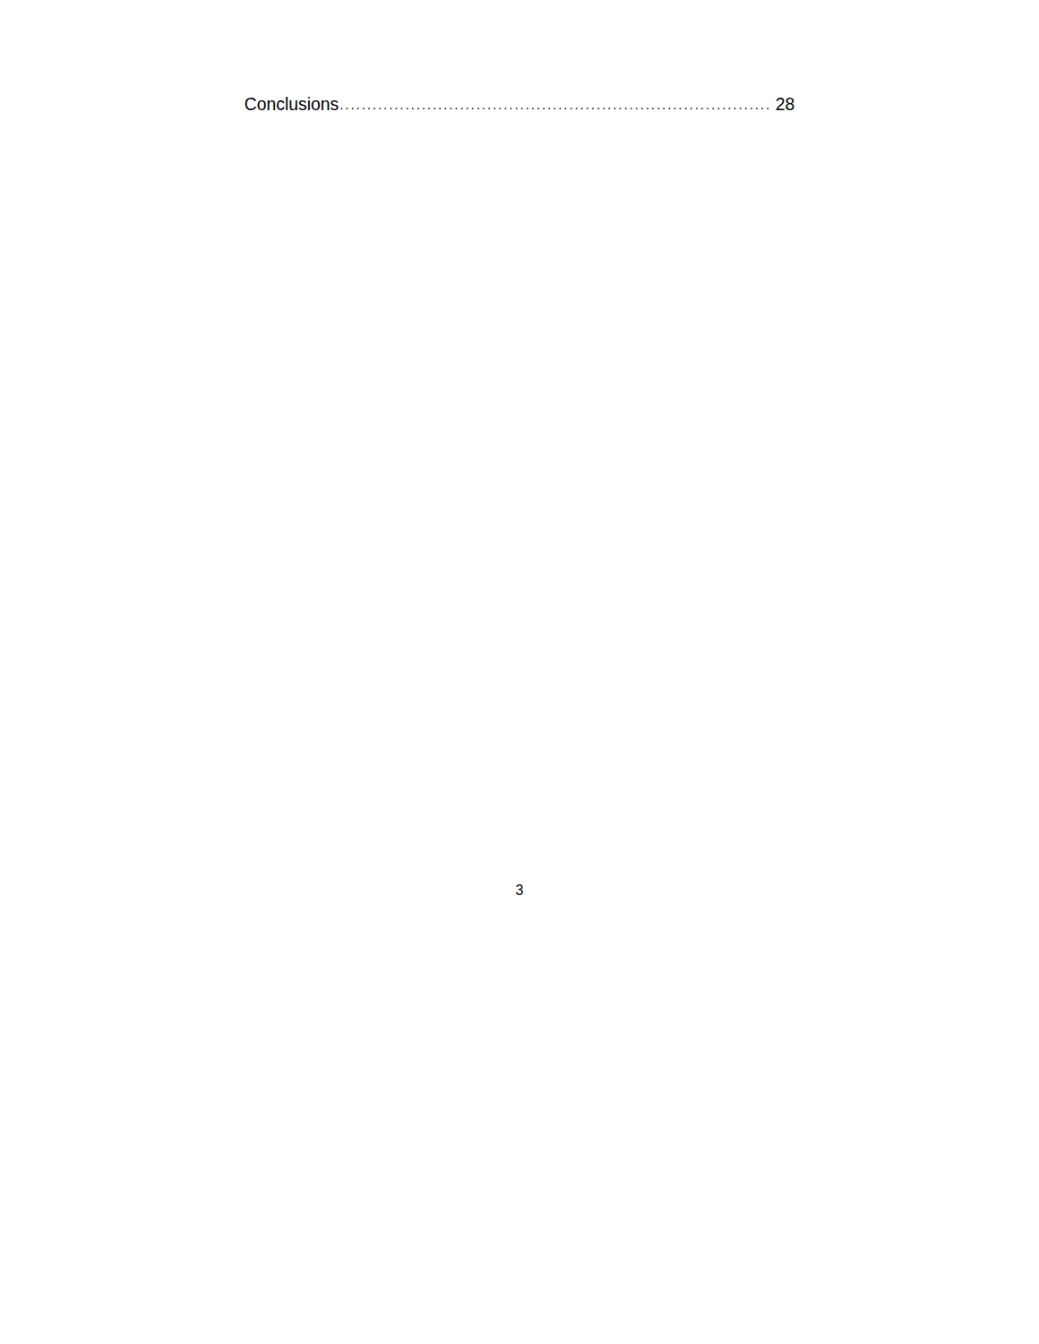Conclusions ........................................................................................................................... 28
3